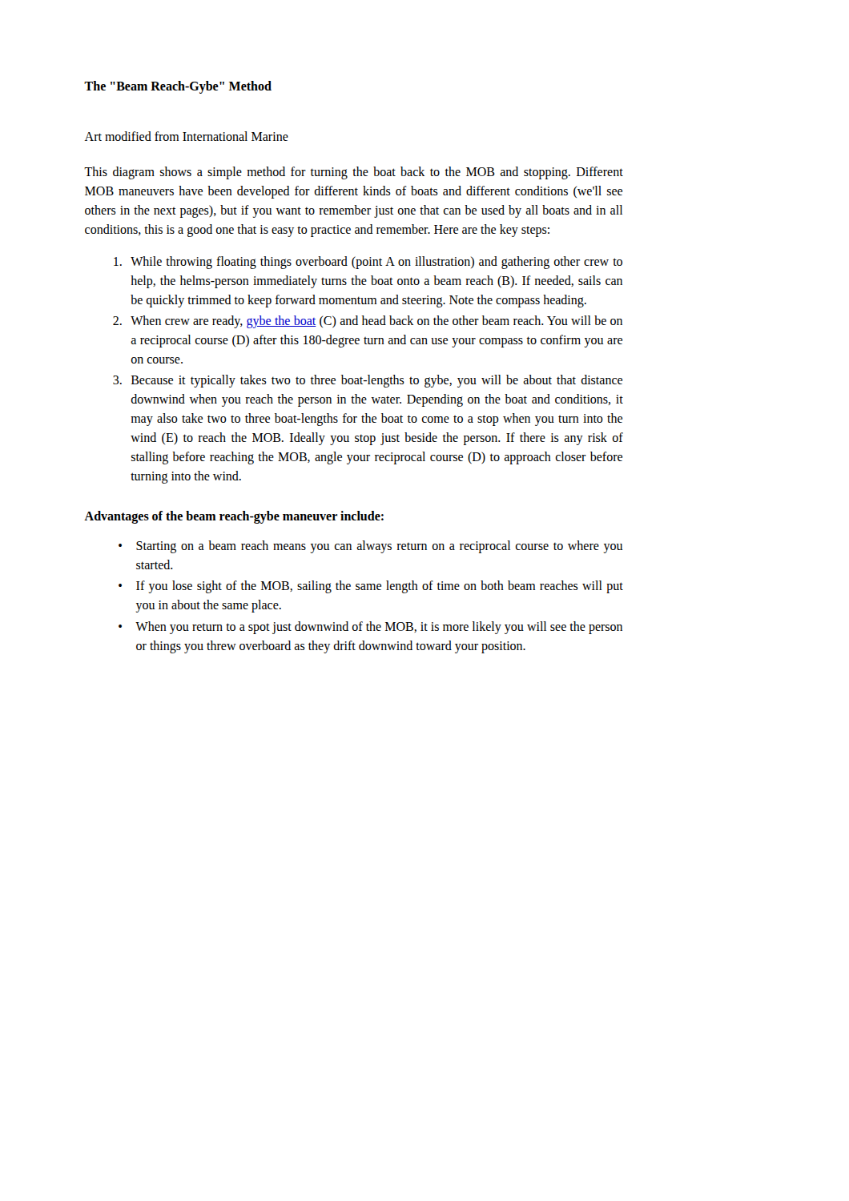The "Beam Reach-Gybe" Method
Art modified from International Marine
This diagram shows a simple method for turning the boat back to the MOB and stopping. Different MOB maneuvers have been developed for different kinds of boats and different conditions (we'll see others in the next pages), but if you want to remember just one that can be used by all boats and in all conditions, this is a good one that is easy to practice and remember. Here are the key steps:
While throwing floating things overboard (point A on illustration) and gathering other crew to help, the helms-person immediately turns the boat onto a beam reach (B). If needed, sails can be quickly trimmed to keep forward momentum and steering. Note the compass heading.
When crew are ready, gybe the boat (C) and head back on the other beam reach. You will be on a reciprocal course (D) after this 180-degree turn and can use your compass to confirm you are on course.
Because it typically takes two to three boat-lengths to gybe, you will be about that distance downwind when you reach the person in the water. Depending on the boat and conditions, it may also take two to three boat-lengths for the boat to come to a stop when you turn into the wind (E) to reach the MOB. Ideally you stop just beside the person. If there is any risk of stalling before reaching the MOB, angle your reciprocal course (D) to approach closer before turning into the wind.
Advantages of the beam reach-gybe maneuver include:
Starting on a beam reach means you can always return on a reciprocal course to where you started.
If you lose sight of the MOB, sailing the same length of time on both beam reaches will put you in about the same place.
When you return to a spot just downwind of the MOB, it is more likely you will see the person or things you threw overboard as they drift downwind toward your position.